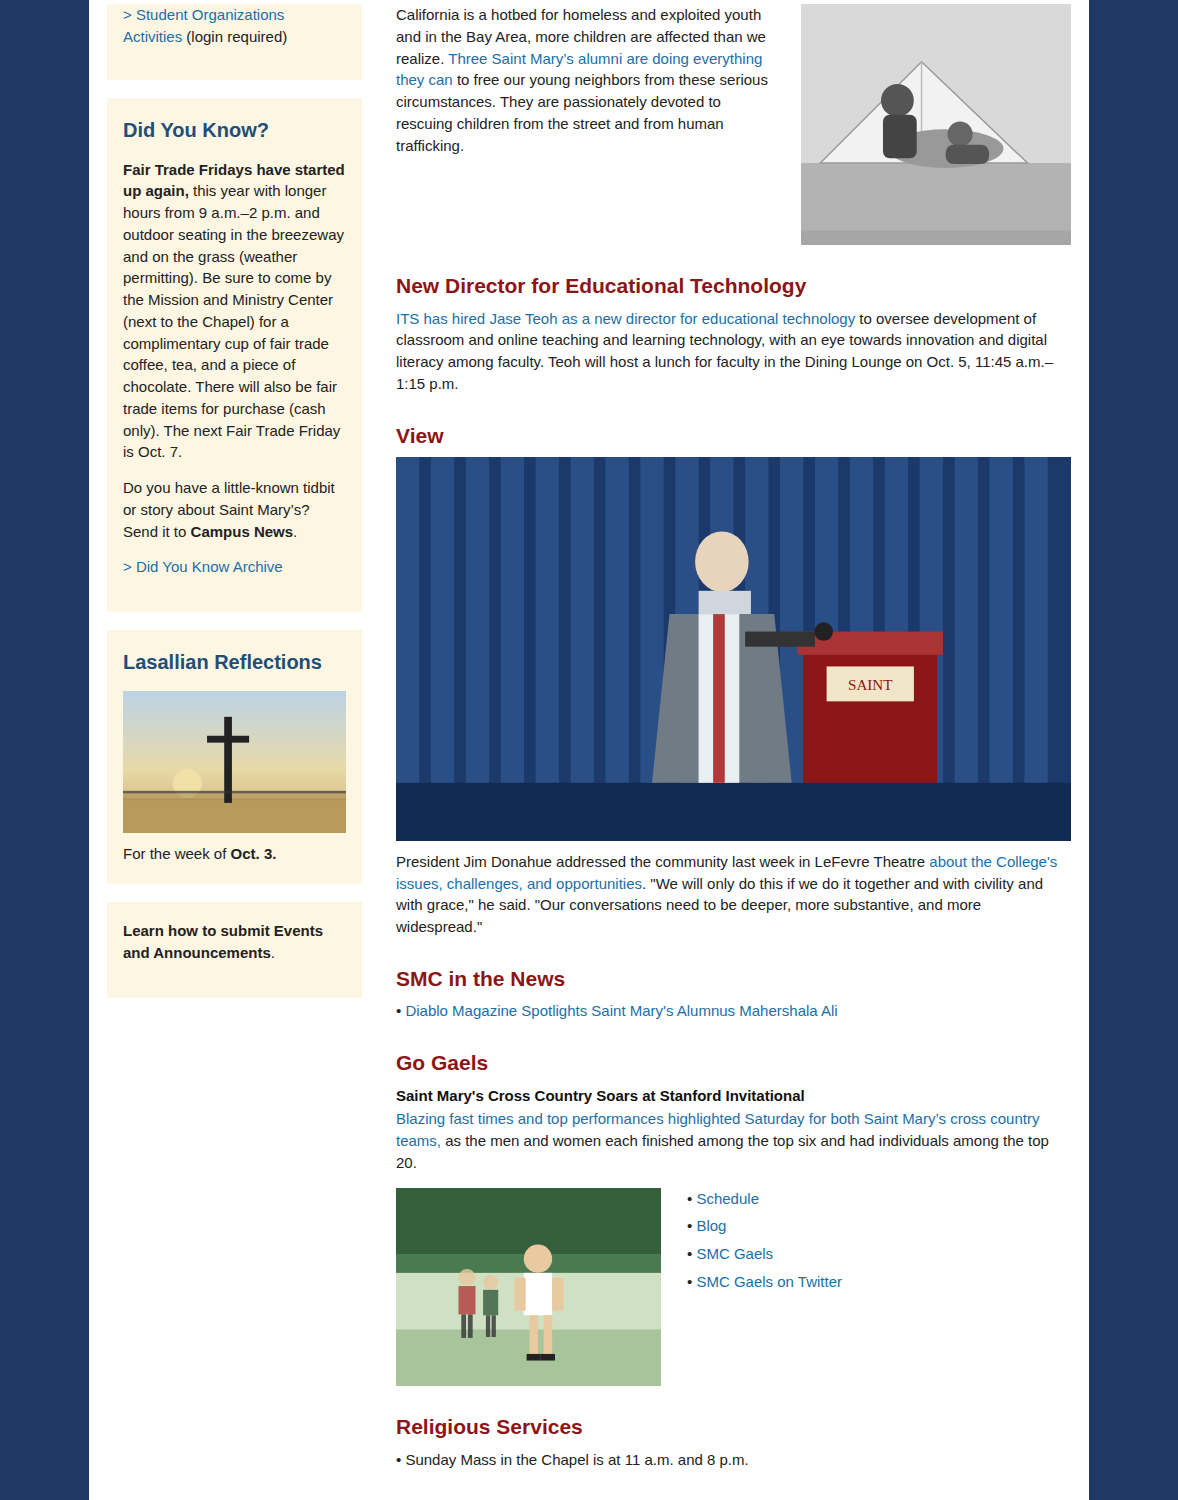> Student Organizations Activities (login required)
Did You Know?
Fair Trade Fridays have started up again, this year with longer hours from 9 a.m.–2 p.m. and outdoor seating in the breezeway and on the grass (weather permitting). Be sure to come by the Mission and Ministry Center (next to the Chapel) for a complimentary cup of fair trade coffee, tea, and a piece of chocolate. There will also be fair trade items for purchase (cash only). The next Fair Trade Friday is Oct. 7.
Do you have a little-known tidbit or story about Saint Mary’s? Send it to Campus News.
> Did You Know Archive
Lasallian Reflections
For the week of Oct. 3.
Learn how to submit Events and Announcements.
California is a hotbed for homeless and exploited youth and in the Bay Area, more children are affected than we realize. Three Saint Mary’s alumni are doing everything they can to free our young neighbors from these serious circumstances. They are passionately devoted to rescuing children from the street and from human trafficking.
New Director for Educational Technology
ITS has hired Jase Teoh as a new director for educational technology to oversee development of classroom and online teaching and learning technology, with an eye towards innovation and digital literacy among faculty. Teoh will host a lunch for faculty in the Dining Lounge on Oct. 5, 11:45 a.m.–1:15 p.m.
View
President Jim Donahue addressed the community last week in LeFevre Theatre about the College's issues, challenges, and opportunities. "We will only do this if we do it together and with civility and with grace," he said. "Our conversations need to be deeper, more substantive, and more widespread."
SMC in the News
Diablo Magazine Spotlights Saint Mary's Alumnus Mahershala Ali
Go Gaels
Saint Mary's Cross Country Soars at Stanford Invitational
Blazing fast times and top performances highlighted Saturday for both Saint Mary’s cross country teams, as the men and women each finished among the top six and had individuals among the top 20.
Schedule
Blog
SMC Gaels
SMC Gaels on Twitter
Religious Services
Sunday Mass in the Chapel is at 11 a.m. and 8 p.m.